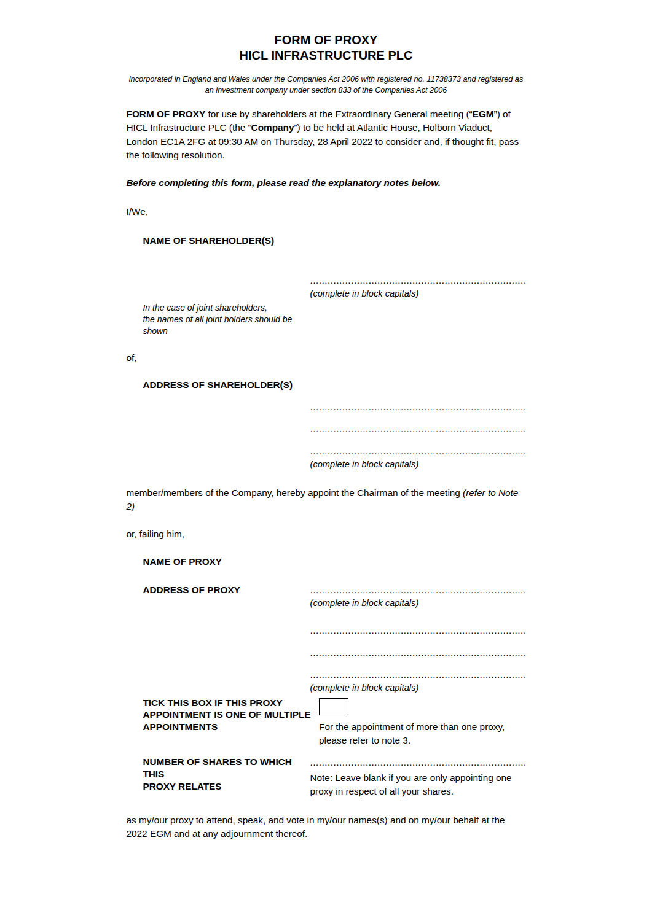FORM OF PROXY
HICL INFRASTRUCTURE PLC
incorporated in England and Wales under the Companies Act 2006 with registered no. 11738373 and registered as an investment company under section 833 of the Companies Act 2006
FORM OF PROXY for use by shareholders at the Extraordinary General meeting (“EGM”) of HICL Infrastructure PLC (the “Company”) to be held at Atlantic House, Holborn Viaduct, London EC1A 2FG at 09:30 AM on Thursday, 28 April 2022 to consider and, if thought fit, pass the following resolution.
Before completing this form, please read the explanatory notes below.
I/We,
NAME OF SHAREHOLDER(S)
................................................................................................
(complete in block capitals)
In the case of joint shareholders,
the names of all joint holders should be shown
of,
ADDRESS OF SHAREHOLDER(S)
................................................................................................
................................................................................................
................................................................................................
(complete in block capitals)
member/members of the Company, hereby appoint the Chairman of the meeting (refer to Note 2)
or, failing him,
NAME OF PROXY
ADDRESS OF PROXY
................................................................................................
(complete in block capitals)
...............................................................................................
................................................................................................
................................................................................................
(complete in block capitals)
TICK THIS BOX IF THIS PROXY
APPOINTMENT IS ONE OF MULTIPLE
APPOINTMENTS
For the appointment of more than one proxy, please refer to note 3.
NUMBER OF SHARES TO WHICH THIS
PROXY RELATES
.........................................................................................
Note: Leave blank if you are only appointing one proxy in respect of all your shares.
as my/our proxy to attend, speak, and vote in my/our names(s) and on my/our behalf at the 2022 EGM and at any adjournment thereof.